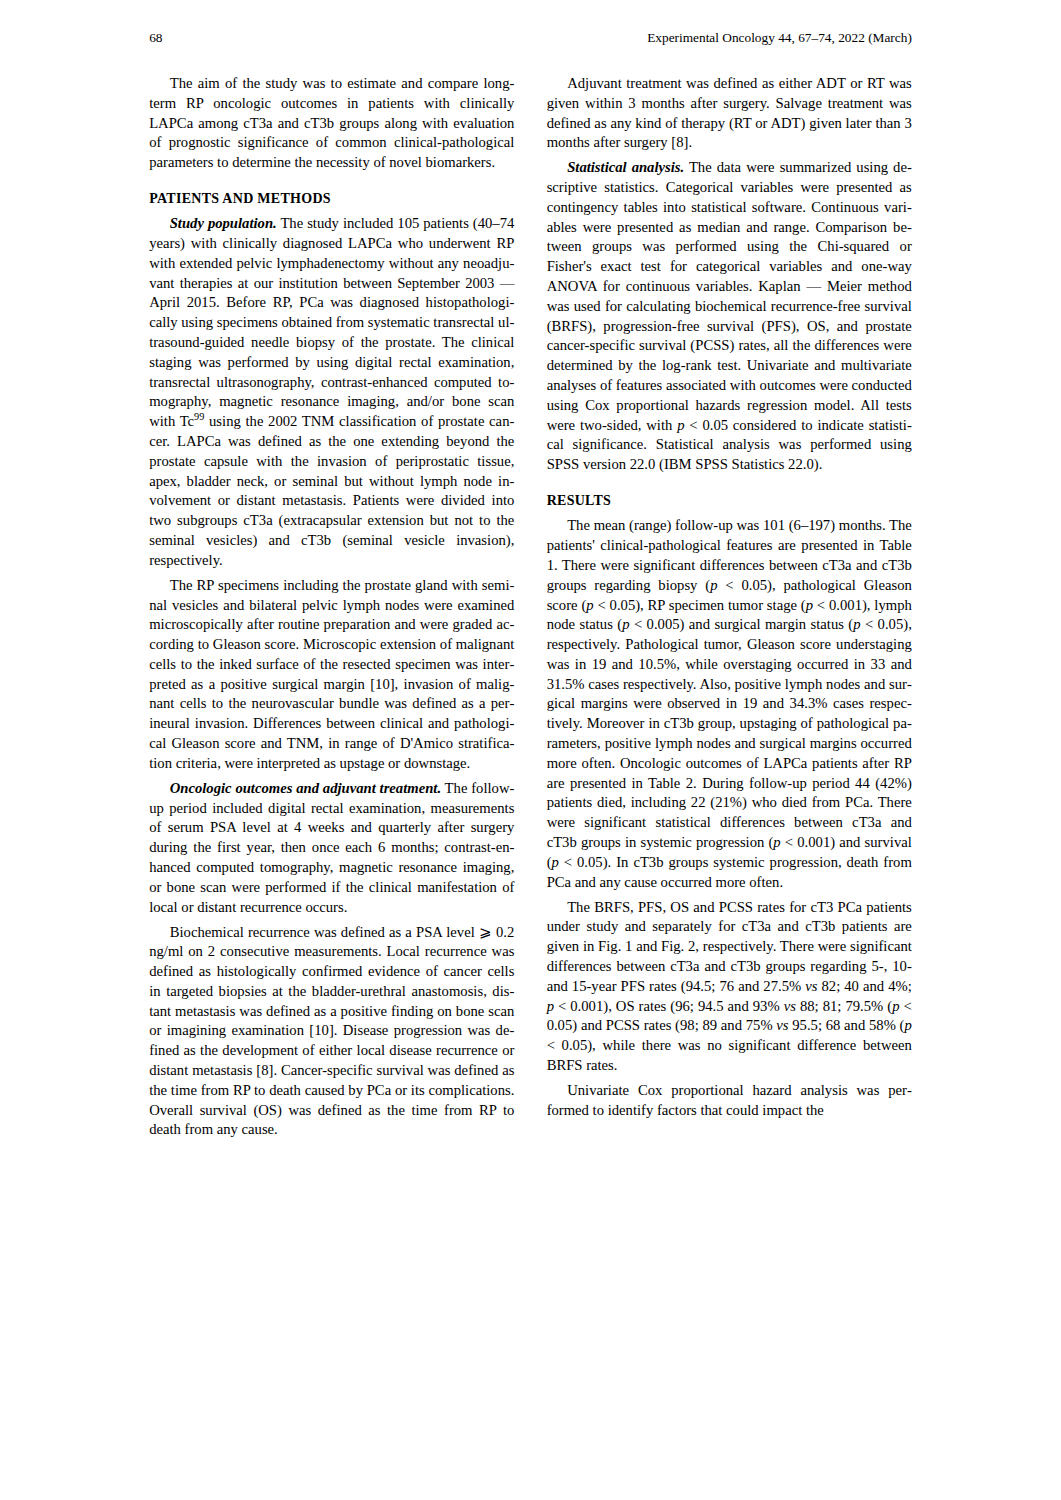68 Experimental Oncology 44, 67–74, 2022 (March)
The aim of the study was to estimate and compare long-term RP oncologic outcomes in patients with clinically LAPCa among cT3a and cT3b groups along with evaluation of prognostic significance of common clinical-pathological parameters to determine the necessity of novel biomarkers.
Patients and Methods
Study population. The study included 105 patients (40–74 years) with clinically diagnosed LAPCa who underwent RP with extended pelvic lymphadenectomy without any neoadjuvant therapies at our institution between September 2003 — April 2015. Before RP, PCa was diagnosed histopathologically using specimens obtained from systematic transrectal ultrasound-guided needle biopsy of the prostate. The clinical staging was performed by using digital rectal examination, transrectal ultrasonography, contrast-enhanced computed tomography, magnetic resonance imaging, and/or bone scan with Tc99 using the 2002 TNM classification of prostate cancer. LAPCa was defined as the one extending beyond the prostate capsule with the invasion of periprostatic tissue, apex, bladder neck, or seminal but without lymph node involvement or distant metastasis. Patients were divided into two subgroups cT3a (extracapsular extension but not to the seminal vesicles) and cT3b (seminal vesicle invasion), respectively.
The RP specimens including the prostate gland with seminal vesicles and bilateral pelvic lymph nodes were examined microscopically after routine preparation and were graded according to Gleason score. Microscopic extension of malignant cells to the inked surface of the resected specimen was interpreted as a positive surgical margin [10], invasion of malignant cells to the neurovascular bundle was defined as a perineural invasion. Differences between clinical and pathological Gleason score and TNM, in range of D'Amico stratification criteria, were interpreted as upstage or downstage.
Oncologic outcomes and adjuvant treatment. The follow-up period included digital rectal examination, measurements of serum PSA level at 4 weeks and quarterly after surgery during the first year, then once each 6 months; contrast-enhanced computed tomography, magnetic resonance imaging, or bone scan were performed if the clinical manifestation of local or distant recurrence occurs.
Biochemical recurrence was defined as a PSA level ⩾ 0.2 ng/ml on 2 consecutive measurements. Local recurrence was defined as histologically confirmed evidence of cancer cells in targeted biopsies at the bladder-urethral anastomosis, distant metastasis was defined as a positive finding on bone scan or imagining examination [10]. Disease progression was defined as the development of either local disease recurrence or distant metastasis [8]. Cancer-specific survival was defined as the time from RP to death caused by PCa or its complications. Overall survival (OS) was defined as the time from RP to death from any cause.
Adjuvant treatment was defined as either ADT or RT was given within 3 months after surgery. Salvage treatment was defined as any kind of therapy (RT or ADT) given later than 3 months after surgery [8].
Statistical analysis. The data were summarized using descriptive statistics. Categorical variables were presented as contingency tables into statistical software. Continuous variables were presented as median and range. Comparison between groups was performed using the Chi-squared or Fisher's exact test for categorical variables and one-way ANOVA for continuous variables. Kaplan — Meier method was used for calculating biochemical recurrence-free survival (BRFS), progression-free survival (PFS), OS, and prostate cancer-specific survival (PCSS) rates, all the differences were determined by the log-rank test. Univariate and multivariate analyses of features associated with outcomes were conducted using Cox proportional hazards regression model. All tests were two-sided, with p < 0.05 considered to indicate statistical significance. Statistical analysis was performed using SPSS version 22.0 (IBM SPSS Statistics 22.0).
Results
The mean (range) follow-up was 101 (6–197) months. The patients' clinical-pathological features are presented in Table 1. There were significant differences between cT3a and cT3b groups regarding biopsy (p < 0.05), pathological Gleason score (p < 0.05), RP specimen tumor stage (p < 0.001), lymph node status (p < 0.005) and surgical margin status (p < 0.05), respectively. Pathological tumor, Gleason score understaging was in 19 and 10.5%, while overstaging occurred in 33 and 31.5% cases respectively. Also, positive lymph nodes and surgical margins were observed in 19 and 34.3% cases respectively. Moreover in cT3b group, upstaging of pathological parameters, positive lymph nodes and surgical margins occurred more often. Oncologic outcomes of LAPCa patients after RP are presented in Table 2. During follow-up period 44 (42%) patients died, including 22 (21%) who died from PCa. There were significant statistical differences between cT3a and cT3b groups in systemic progression (p < 0.001) and survival (p < 0.05). In cT3b groups systemic progression, death from PCa and any cause occurred more often.
The BRFS, PFS, OS and PCSS rates for cT3 PCa patients under study and separately for cT3a and cT3b patients are given in Fig. 1 and Fig. 2, respectively. There were significant differences between cT3a and cT3b groups regarding 5-, 10- and 15-year PFS rates (94.5; 76 and 27.5% vs 82; 40 and 4%; p < 0.001), OS rates (96; 94.5 and 93% vs 88; 81; 79.5% (p < 0.05) and PCSS rates (98; 89 and 75% vs 95.5; 68 and 58% (p < 0.05), while there was no significant difference between BRFS rates.
Univariate Cox proportional hazard analysis was performed to identify factors that could impact the